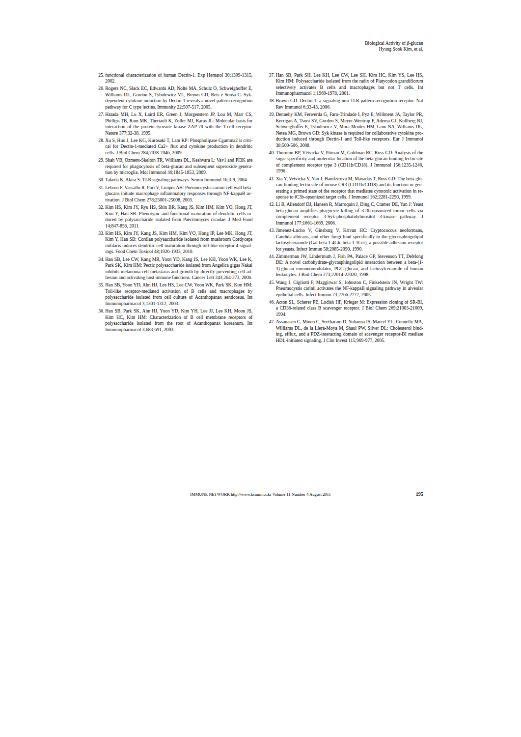Biological Activity of β-glucan Hyung Sook Kim, et al.
functional characterization of human Dectin-1. Exp Hematol 30;1309-1315, 2002.
Rogers NC, Slack EC, Edwards AD, Nolte MA, Schulz O, Schweighoffer E, Williams DL, Gordon S, Tybulewicz VL, Brown GD, Reis e Sousa C: Syk-dependent cytokine induction by Dectin-1 reveals a novel pattern recognition pathway for C type lectins. Immunity 22;507-517, 2005.
Hatada MH, Lu X, Laird ER, Green J, Morgenstern JP, Lou M, Marr CS, Phillips TB, Ram MK, Theriault K, Zoller MJ, Karas JL: Molecular basis for interaction of the protein tyrosine kinase ZAP-70 with the T-cell receptor. Nature 377;32-38, 1995.
Xu S, Huo J, Lee KG, Kurosaki T, Lam KP: Phospholipase Cgamma2 is critical for Dectin-1-mediated Ca2+ flux and cytokine production in dendritic cells. J Biol Chem 284;7038-7046, 2009.
Shah VB, Ozment-Skelton TR, Williams DL, Keshvara L: Vav1 and PI3K are required for phagocytosis of beta-glucan and subsequent superoxide generation by microglia. Mol Immunol 46;1845-1853, 2009.
Takeda K, Akira S: TLR signaling pathways. Semin Immunol 16;3-9, 2004.
Lebron F, Vassallo R, Puri V, Limper AH: Pneumocystis carinii cell wall beta-glucans initiate macrophage inflammatory responses through NF-kappaB activation. J Biol Chem 278;25001-25008, 2003.
Kim HS, Kim JY, Ryu HS, Shin BR, Kang JS, Kim HM, Kim YO, Hong JT, Kim Y, Han SB: Phenotypic and functional maturation of dendritic cells induced by polysaccharide isolated from Paecilomyces cicadae. J Med Food 14;847-856, 2011.
Kim HS, Kim JY, Kang JS, Kim HM, Kim YO, Hong IP, Lee MK, Hong JT, Kim Y, Han SB: Cordlan polysaccharide isolated from mushroom Cordyceps militaris induces dendritic cell maturation through toll-like receptor 4 signalings. Food Chem Toxicol 48;1926-1933, 2010.
Han SB, Lee CW, Kang MR, Yoon YD, Kang JS, Lee KH, Yoon WK, Lee K, Park SK, Kim HM: Pectic polysaccharide isolated from Angelica gigas Nakai inhibits melanoma cell metastasis and growth by directly preventing cell adhesion and activating host immune functions. Cancer Lett 243;264-273, 2006.
Han SB, Yoon YD, Ahn HJ, Lee HS, Lee CW, Yoon WK, Park SK, Kim HM: Toll-like receptor-mediated activation of B cells and macrophages by polysaccharide isolated from cell culture of Acanthopanax senticosus. Int Immunopharmacol 3;1301-1312, 2003.
Han SB, Park SK, Ahn HJ, Yoon YD, Kim YH, Lee JJ, Lee KH, Moon JS, Kim HC, Kim HM: Characterization of B cell membrane receptors of polysaccharide isolated from the root of Acanthopanax koreanum. Int Immunopharmacol 3;683-691, 2003.
Han SB, Park SH, Lee KH, Lee CW, Lee SH, Kim HC, Kim YS, Lee HS, Kim HM: Polysaccharide isolated from the radix of Platycodon grandiflorum selectively activates B cells and macrophages but not T cells. Int Immunopharmacol 1;1969-1978, 2001.
Brown GD: Dectin-1: a signaling non-TLR pattern-recognition receptor. Nat Rev Immunol 6;33-43, 2006.
Dennehy KM, Ferwerda G, Faro-Trindade I, Pyz E, Willment JA, Taylor PR, Kerrigan A, Tsoni SV, Gordon S, Meyer-Wentrup F, Adema GJ, Kullberg BJ, Schweighoffer E, Tybulewicz V, Mora-Montes HM, Gow NA, Williams DL, Netea MG, Brown GD: Syk kinase is required for collaborative cytokine production induced through Dectin-1 and Toll-like receptors. Eur J Immunol 38;500-506, 2008.
Thornton BP, Větvicka V, Pitman M, Goldman RC, Ross GD: Analysis of the sugar specificity and molecular location of the beta-glucan-binding lectin site of complement receptor type 3 (CD11b/CD18). J Immunol 156;1235-1246, 1996.
Xia Y, Vetvicka V, Yan J, Hanikýrová M, Mayadas T, Ross GD: The beta-glucan-binding lectin site of mouse CR3 (CD11b/CD18) and its function in generating a primed state of the receptor that mediates cytotoxic activation in response to iC3b-opsonized target cells. J Immunol 162;2281-2290, 1999.
Li B, Allendorf DJ, Hansen R, Marroquin J, Ding C, Cramer DE, Yan J: Yeast beta-glucan amplifies phagocyte killing of iC3b-opsonized tumor cells via complement receptor 3-Syk-phosphatidylinositol 3-kinase pathway. J Immunol 177;1661-1669, 2006.
Jimenez-Lucho V, Ginsburg V, Krivan HC: Cryptococcus neoformans, Candida albicans, and other fungi bind specifically to the glycosphingolipid lactosylceramide (Gal beta 1-4Glc beta 1-1Cer), a possible adhesion receptor for yeasts. Infect Immun 58;2085-2090, 1990.
Zimmerman JW, Lindermuth J, Fish PA, Palace GP, Stevenson TT, DeMong DE: A novel carbohydrate-glycosphingolipid interaction between a beta-(1-3)-glucan immunomodulator, PGG-glucan, and lactosylceramide of human leukocytes. J Biol Chem 273;22014-22020, 1998.
Wang J, Gigliotti F, Maggirwar S, Johnston C, Finkelstein JN, Wright TW: Pneumocystis carinii activates the NF-kappaB signaling pathway in alveolar epithelial cells. Infect Immun 73;2766-2777, 2005.
Acton SL, Scherer PE, Lodish HF, Krieger M: Expression cloning of SR-BI, a CD36-related class B scavenger receptor. J Biol Chem 269;21003-21009, 1994.
Assanasen C, Mineo C, Seetharam D, Yuhanna IS, Marcel YL, Connelly MA, Williams DL, de la Llera-Moya M, Shaul PW, Silver DL: Cholesterol binding, efflux, and a PDZ-interacting domain of scavenger receptor-BI mediate HDL-initiated signaling. J Clin Invest 115;969-977, 2005.
IMMUNE NETWORK http://www.ksimm.or.kr Volume 11 Number 4 August 2011
195